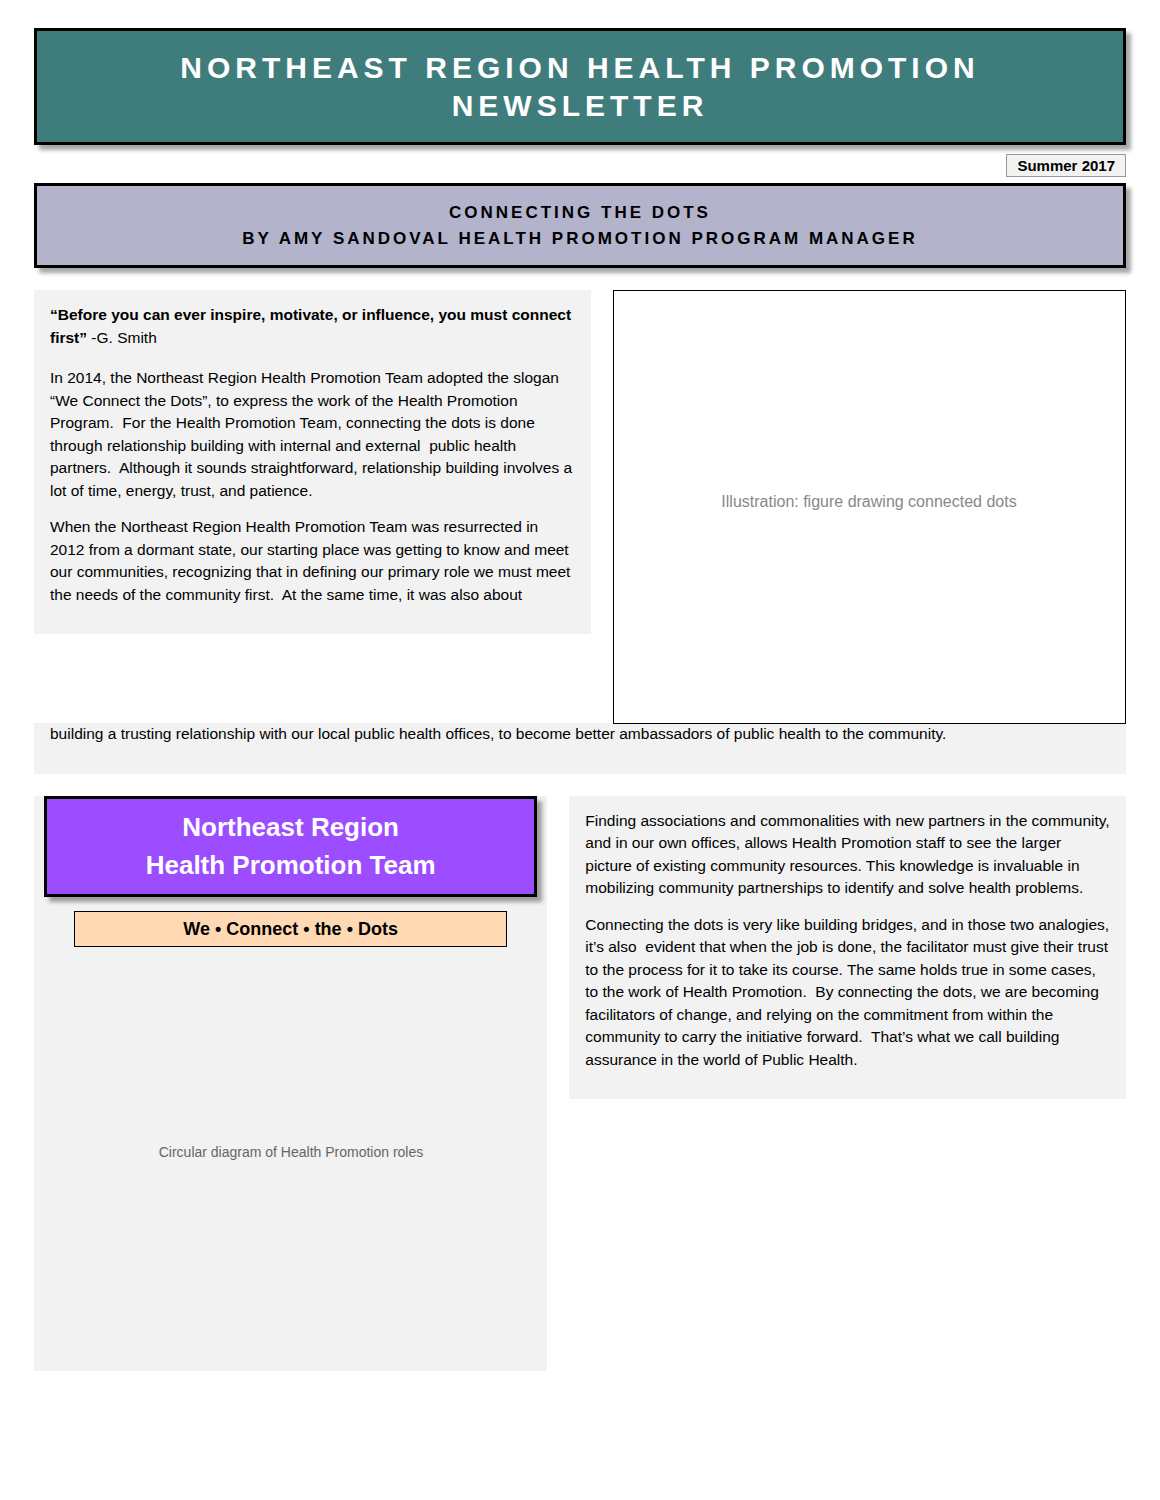Northeast Region Health Promotion Newsletter
Summer 2017
Connecting the Dots
by Amy Sandoval Health Promotion Program Manager
“Before you can ever inspire, motivate, or influence, you must connect first” -G. Smith
In 2014, the Northeast Region Health Promotion Team adopted the slogan “We Connect the Dots”, to express the work of the Health Promotion Program. For the Health Promotion Team, connecting the dots is done through relationship building with internal and external public health partners. Although it sounds straightforward, relationship building involves a lot of time, energy, trust, and patience.
When the Northeast Region Health Promotion Team was resurrected in 2012 from a dormant state, our starting place was getting to know and meet our communities, recognizing that in defining our primary role we must meet the needs of the community first. At the same time, it was also about
building a trusting relationship with our local public health offices, to become better ambassadors of public health to the community.
Northeast Region
Health Promotion Team
We • Connect • the • Dots
Finding associations and commonalities with new partners in the community, and in our own offices, allows Health Promotion staff to see the larger picture of existing community resources. This knowledge is invaluable in mobilizing community partnerships to identify and solve health problems.
Connecting the dots is very like building bridges, and in those two analogies, it’s also evident that when the job is done, the facilitator must give their trust to the process for it to take its course. The same holds true in some cases, to the work of Health Promotion. By connecting the dots, we are becoming facilitators of change, and relying on the commitment from within the community to carry the initiative forward. That’s what we call building assurance in the world of Public Health.